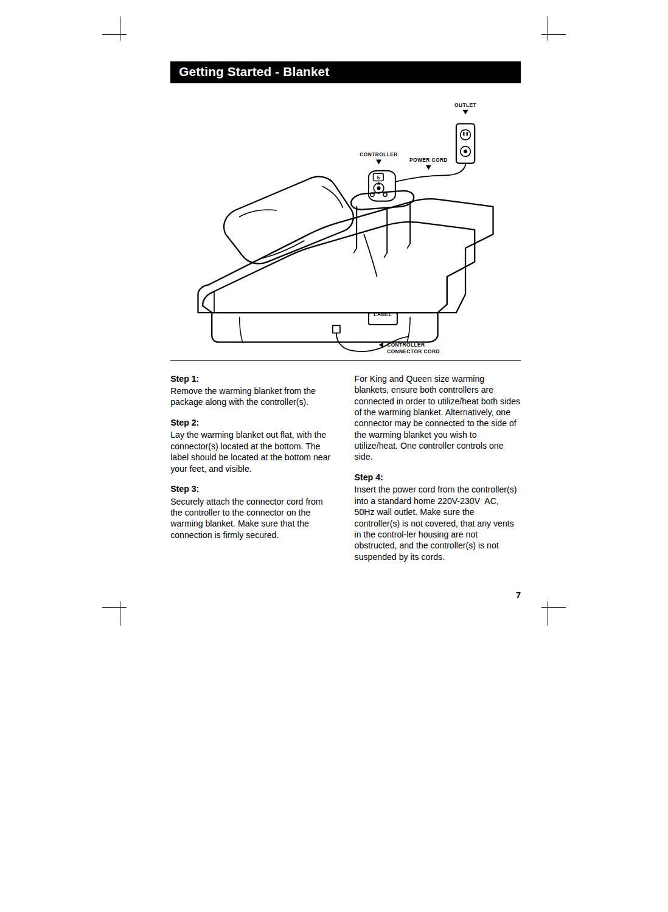Getting Started - Blanket
5 OUTLET CONTROLLER POWER CORD LABEL CONTROLLER CONNECTOR CORD
Step 1:
Remove the warming blanket from the package along with the controller(s).
Step 2:
Lay the warming blanket out flat, with the connector(s) located at the bottom. The label should be located at the bottom near your feet, and visible.
Step 3:
Securely attach the connector cord from the controller to the connector on the warming blanket. Make sure that the connection is firmly secured.
For King and Queen size warming blankets, ensure both controllers are connected in order to utilize/heat both sides of the warming blanket. Alternatively, one connector may be connected to the side of the warming blanket you wish to utilize/heat. One controller controls one side.
Step 4:
Insert the power cord from the controller(s) into a standard home 220V-230V AC, 50 Hz wall outlet. Make sure the controller(s) is not covered, that any vents in the control-ler housing are not obstructed, and the controller(s) is not suspended by its cords.
7